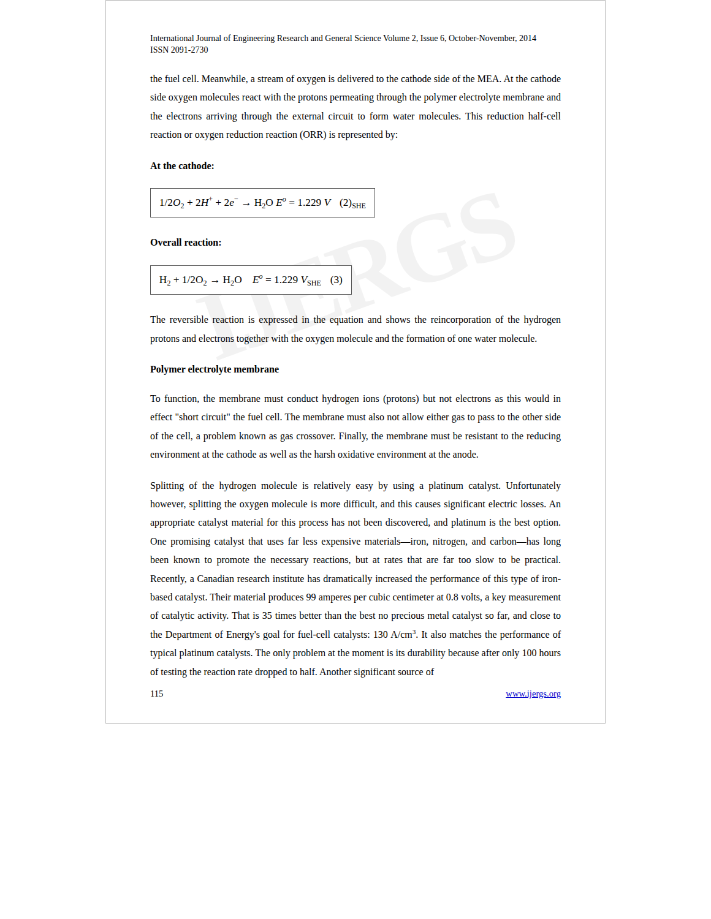IJERGS
International Journal of Engineering Research and General Science Volume 2, Issue 6, October-November, 2014
ISSN 2091-2730
the fuel cell. Meanwhile, a stream of oxygen is delivered to the cathode side of the MEA. At the cathode side oxygen molecules react with the protons permeating through the polymer electrolyte membrane and the electrons arriving through the external circuit to form water molecules. This reduction half-cell reaction or oxygen reduction reaction (ORR) is represented by:
At the cathode:
1/2O2 + 2H+ + 2e− → H2O Eo = 1.229 V (2)SHE
Overall reaction:
H2 + 1/2O2 → H2O Eo = 1.229 VSHE (3)
The reversible reaction is expressed in the equation and shows the reincorporation of the hydrogen protons and electrons together with the oxygen molecule and the formation of one water molecule.
Polymer electrolyte membrane
To function, the membrane must conduct hydrogen ions (protons) but not electrons as this would in effect "short circuit" the fuel cell. The membrane must also not allow either gas to pass to the other side of the cell, a problem known as gas crossover. Finally, the membrane must be resistant to the reducing environment at the cathode as well as the harsh oxidative environment at the anode.
Splitting of the hydrogen molecule is relatively easy by using a platinum catalyst. Unfortunately however, splitting the oxygen molecule is more difficult, and this causes significant electric losses. An appropriate catalyst material for this process has not been discovered, and platinum is the best option. One promising catalyst that uses far less expensive materials—iron, nitrogen, and carbon—has long been known to promote the necessary reactions, but at rates that are far too slow to be practical. Recently, a Canadian research institute has dramatically increased the performance of this type of iron-based catalyst. Their material produces 99 amperes per cubic centimeter at 0.8 volts, a key measurement of catalytic activity. That is 35 times better than the best no precious metal catalyst so far, and close to the Department of Energy's goal for fuel-cell catalysts: 130 A/cm3. It also matches the performance of typical platinum catalysts. The only problem at the moment is its durability because after only 100 hours of testing the reaction rate dropped to half. Another significant source of
115 www.ijergs.org